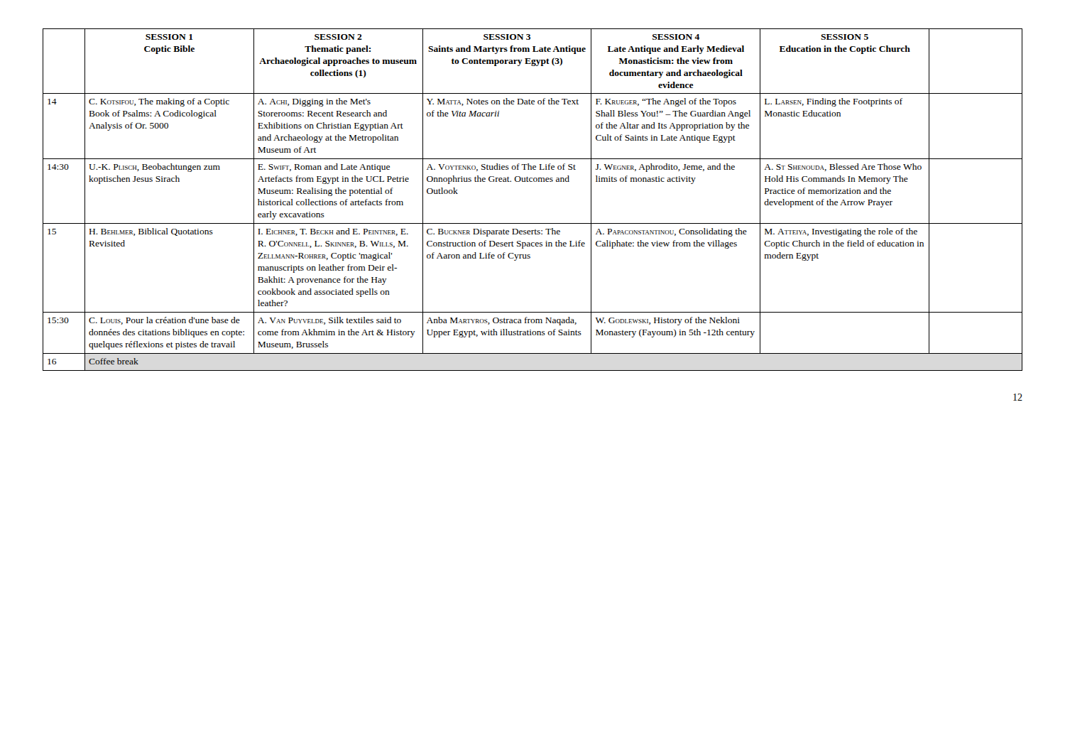| | SESSION 1 Coptic Bible | SESSION 2 Thematic panel: Archaeological approaches to museum collections (1) | SESSION 3 Saints and Martyrs from Late Antique to Contemporary Egypt (3) | SESSION 4 Late Antique and Early Medieval Monasticism: the view from documentary and archaeological evidence | SESSION 5 Education in the Coptic Church | |
| --- | --- | --- | --- | --- | --- | --- |
| 14 | C. Kotsifou , The making of a Coptic Book of Psalms: A Codicological Analysis of Or. 5000 | A. Achi , Digging in the Met's Storerooms: Recent Research and Exhibitions on Christian Egyptian Art and Archaeology at the Metropolitan Museum of Art | Y. Matta , Notes on the Date of the Text of the Vita Macarii | F. Krueger , “The Angel of the Topos Shall Bless You!” – The Guardian Angel of the Altar and Its Appropriation by the Cult of Saints in Late Antique Egypt | L. Larsen , Finding the Footprints of Monastic Education | |
| 14:30 | U.-K. Plisch , Beobachtungen zum koptischen Jesus Sirach | E. Swift , Roman and Late Antique Artefacts from Egypt in the UCL Petrie Museum: Realising the potential of historical collections of artefacts from early excavations | A. Voytenko , Studies of The Life of St Onnophrius the Great. Outcomes and Outlook | J. Wegner , Aphrodito, Jeme, and the limits of monastic activity | A. St Shenouda , Blessed Are Those Who Hold His Commands In Memory The Practice of memorization and the development of the Arrow Prayer | |
| 15 | H. Behlmer , Biblical Quotations Revisited | I. Eichner , T. Beckh and E. Peintner , E. R. O'Connell , L. Skinner , B. Wills , M. Zellmann-Rohrer , Coptic 'magical' manuscripts on leather from Deir el-Bakhit: A provenance for the Hay cookbook and associated spells on leather? | C. Buckner Disparate Deserts: The Construction of Desert Spaces in the Life of Aaron and Life of Cyrus | A. Papaconstantinou , Consolidating the Caliphate: the view from the villages | M. Atteiya , Investigating the role of the Coptic Church in the field of education in modern Egypt | |
| 15:30 | C. Louis , Pour la création d'une base de données des citations bibliques en copte: quelques réflexions et pistes de travail | A. Van Puyvelde , Silk textiles said to come from Akhmim in the Art & History Museum, Brussels | Anba Martyros , Ostraca from Naqada, Upper Egypt, with illustrations of Saints | W. Godlewski , History of the Nekloni Monastery (Fayoum) in 5th -12th century | | |
| 16 | Coffee break |
12